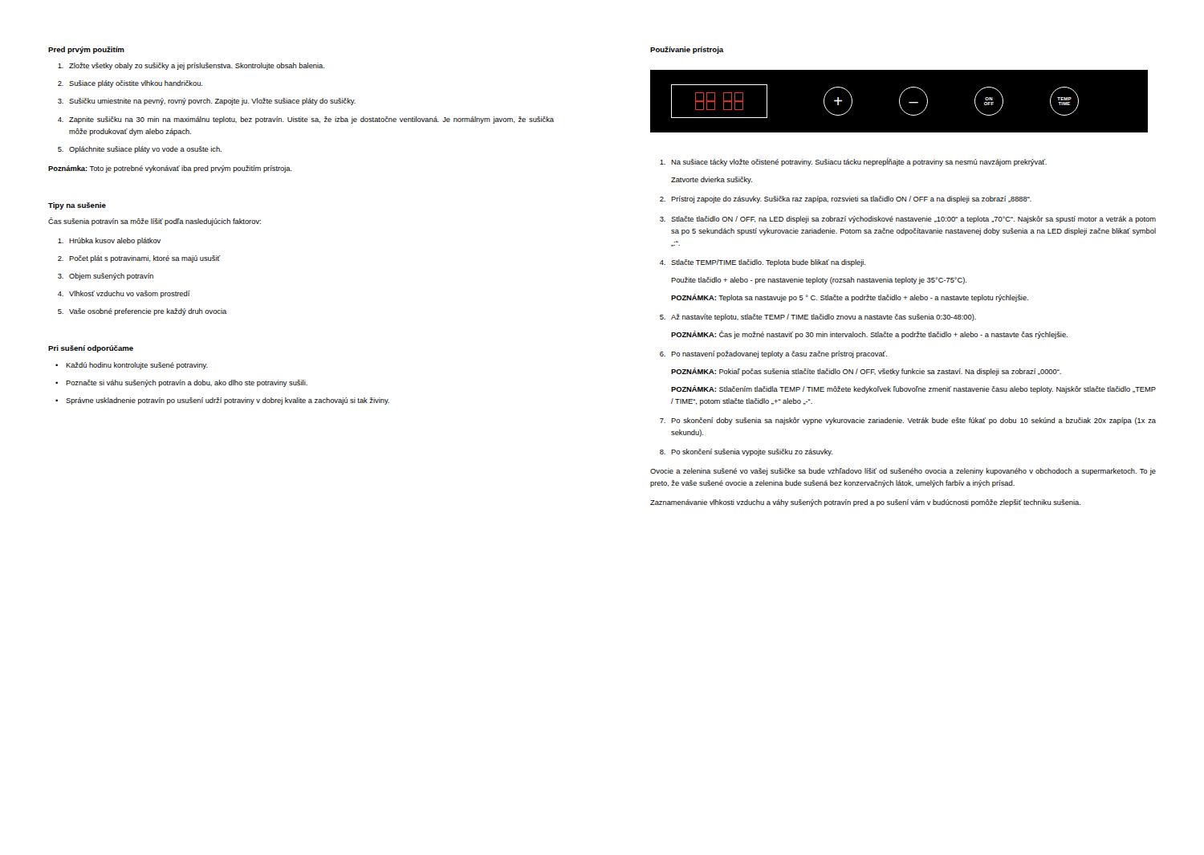Pred prvým použitím
Zložte všetky obaly zo sušičky a jej príslušenstva. Skontrolujte obsah balenia.
Sušiace pláty očistite vlhkou handričkou.
Sušičku umiestnite na pevný, rovný povrch. Zapojte ju. Vložte sušiace pláty do sušičky.
Zapnite sušičku na 30 min na maximálnu teplotu, bez potravín. Uistite sa, že izba je dostatočne ventilovaná. Je normálnym javom, že sušička môže produkovať dym alebo zápach.
Opláchnite sušiace pláty vo vode a osušte ich.
Poznámka: Toto je potrebné vykonávať iba pred prvým použitím prístroja.
Tipy na sušenie
Čas sušenia potravín sa môže líšiť podľa nasledujúcich faktorov:
Hrúbka kusov alebo plátkov
Počet plát s potravinami, ktoré sa majú usušiť
Objem sušených potravín
Vlhkosť vzduchu vo vašom prostredí
Vaše osobné preferencie pre každý druh ovocia
Pri sušení odporúčame
Každú hodinu kontrolujte sušené potraviny.
Poznačte si váhu sušených potravín a dobu, ako dlho ste potraviny sušili.
Správne uskladnenie potravín po usušení udrží potraviny v dobrej kvalite a zachovajú si tak živiny.
Používanie prístroja
ON
OFF
TEMP
TIME
Na sušiace tácky vložte očistené potraviny. Sušiacu tácku neprepĺňajte a potraviny sa nesmú navzájom prekrývať.
Zatvorte dvierka sušičky.
Prístroj zapojte do zásuvky. Sušička raz zapípa, rozsvieti sa tlačidlo ON / OFF a na displeji sa zobrazí „8888“.
Stlačte tlačidlo ON / OFF, na LED displeji sa zobrazí východiskové nastavenie „10:00“ a teplota „70°C“. Najskôr sa spustí motor a vetrák a potom sa po 5 sekundách spustí vykurovacie zariadenie. Potom sa začne odpočítavanie nastavenej doby sušenia a na LED displeji začne blikať symbol „:“.
Stlačte TEMP/TIME tlačidlo. Teplota bude blikať na displeji.
Použite tlačidlo + alebo - pre nastavenie teploty (rozsah nastavenia teploty je 35°C-75°C).
POZNÁMKA: Teplota sa nastavuje po 5 ° C. Stlačte a podržte tlačidlo + alebo - a nastavte teplotu rýchlejšie.
Až nastavíte teplotu, stlačte TEMP / TIME tlačidlo znovu a nastavte čas sušenia 0:30-48:00).
POZNÁMKA: Čas je možné nastaviť po 30 min intervaloch. Stlačte a podržte tlačidlo + alebo - a nastavte čas rýchlejšie.
Po nastavení požadovanej teploty a času začne prístroj pracovať.
POZNÁMKA: Pokiaľ počas sušenia stlačíte tlačidlo ON / OFF, všetky funkcie sa zastaví. Na displeji sa zobrazí „0000“.
POZNÁMKA: Stlačením tlačidla TEMP / TIME môžete kedykoľvek ľubovoľne zmeniť nastavenie času alebo teploty. Najskôr stlačte tlačidlo „TEMP / TIME“, potom stlačte tlačidlo „+“ alebo „-“.
Po skončení doby sušenia sa najskôr vypne vykurovacie zariadenie. Vetrák bude ešte fúkať po dobu 10 sekúnd a bzučiak 20x zapípa (1x za sekundu).
Po skončení sušenia vypojte sušičku zo zásuvky.
Ovocie a zelenina sušené vo vašej sušičke sa bude vzhľadovo líšiť od sušeného ovocia a zeleniny kupovaného v obchodoch a supermarketoch. To je preto, že vaše sušené ovocie a zelenina bude sušená bez konzervačných látok, umelých farbív a iných prísad.
Zaznamenávanie vlhkosti vzduchu a váhy sušených potravín pred a po sušení vám v budúcnosti pomôže zlepšiť techniku sušenia.